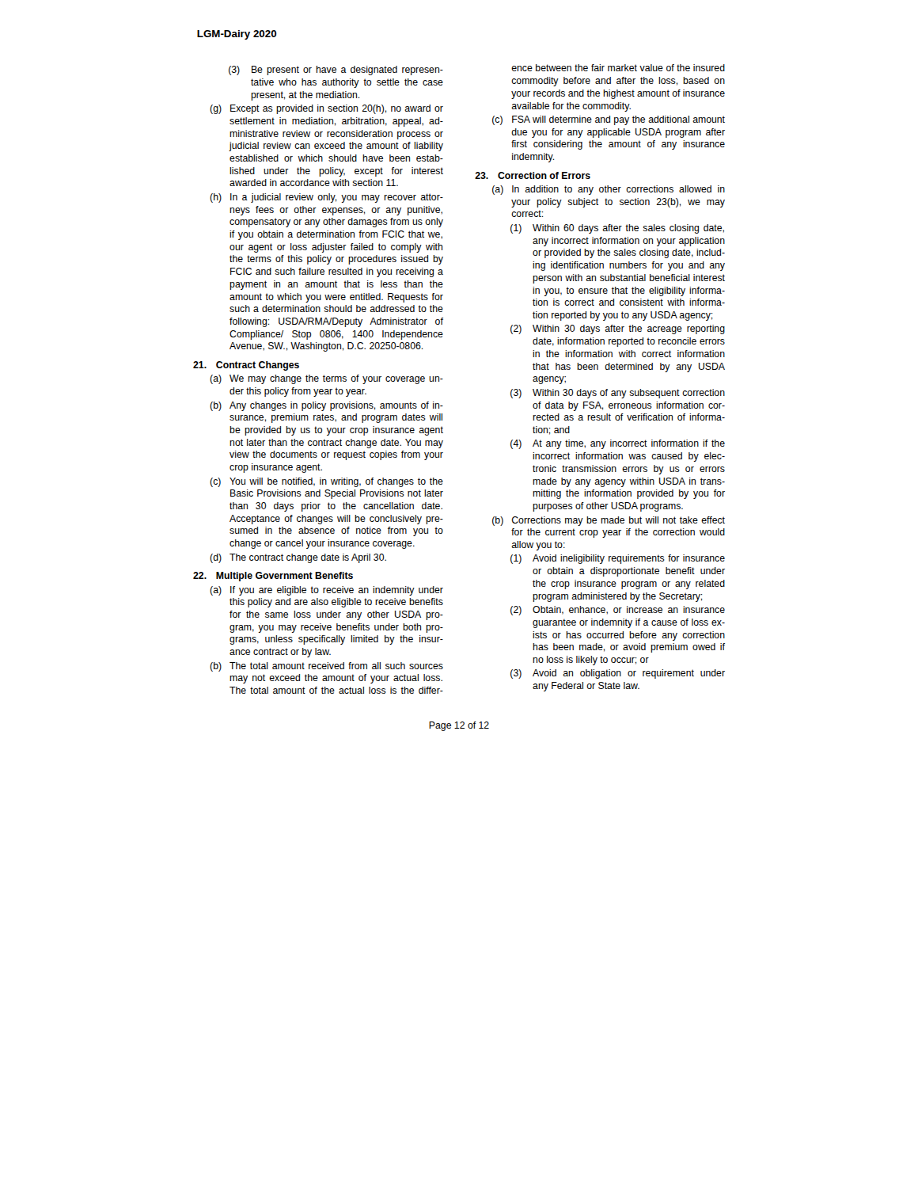LGM-Dairy 2020
(3)
Be present or have a designated representative who has authority to settle the case present, at the mediation.
(g)
Except as provided in section 20(h), no award or settlement in mediation, arbitration, appeal, administrative review or reconsideration process or judicial review can exceed the amount of liability established or which should have been established under the policy, except for interest awarded in accordance with section 11.
(h)
In a judicial review only, you may recover attorneys fees or other expenses, or any punitive, compensatory or any other damages from us only if you obtain a determination from FCIC that we, our agent or loss adjuster failed to comply with the terms of this policy or procedures issued by FCIC and such failure resulted in you receiving a payment in an amount that is less than the amount to which you were entitled. Requests for such a determination should be addressed to the following: USDA/RMA/Deputy Administrator of Compliance/ Stop 0806, 1400 Independence Avenue, SW., Washington, D.C. 20250-0806.
21.
Contract Changes
(a)
We may change the terms of your coverage under this policy from year to year.
(b)
Any changes in policy provisions, amounts of insurance, premium rates, and program dates will be provided by us to your crop insurance agent not later than the contract change date. You may view the documents or request copies from your crop insurance agent.
(c)
You will be notified, in writing, of changes to the Basic Provisions and Special Provisions not later than 30 days prior to the cancellation date. Acceptance of changes will be conclusively presumed in the absence of notice from you to change or cancel your insurance coverage.
(d)
The contract change date is April 30.
22.
Multiple Government Benefits
(a)
If you are eligible to receive an indemnity under this policy and are also eligible to receive benefits for the same loss under any other USDA program, you may receive benefits under both programs, unless specifically limited by the insurance contract or by law.
(b)
The total amount received from all such sources may not exceed the amount of your actual loss. The total amount of the actual loss is the difference between the fair market value of the insured commodity before and after the loss, based on your records and the highest amount of insurance available for the commodity.
(c)
FSA will determine and pay the additional amount due you for any applicable USDA program after first considering the amount of any insurance indemnity.
23.
Correction of Errors
(a)
In addition to any other corrections allowed in your policy subject to section 23(b), we may correct:
(1)
Within 60 days after the sales closing date, any incorrect information on your application or provided by the sales closing date, including identification numbers for you and any person with an substantial beneficial interest in you, to ensure that the eligibility information is correct and consistent with information reported by you to any USDA agency;
(2)
Within 30 days after the acreage reporting date, information reported to reconcile errors in the information with correct information that has been determined by any USDA agency;
(3)
Within 30 days of any subsequent correction of data by FSA, erroneous information corrected as a result of verification of information; and
(4)
At any time, any incorrect information if the incorrect information was caused by electronic transmission errors by us or errors made by any agency within USDA in transmitting the information provided by you for purposes of other USDA programs.
(b)
Corrections may be made but will not take effect for the current crop year if the correction would allow you to:
(1)
Avoid ineligibility requirements for insurance or obtain a disproportionate benefit under the crop insurance program or any related program administered by the Secretary;
(2)
Obtain, enhance, or increase an insurance guarantee or indemnity if a cause of loss exists or has occurred before any correction has been made, or avoid premium owed if no loss is likely to occur; or
(3)
Avoid an obligation or requirement under any Federal or State law.
Page 12 of 12